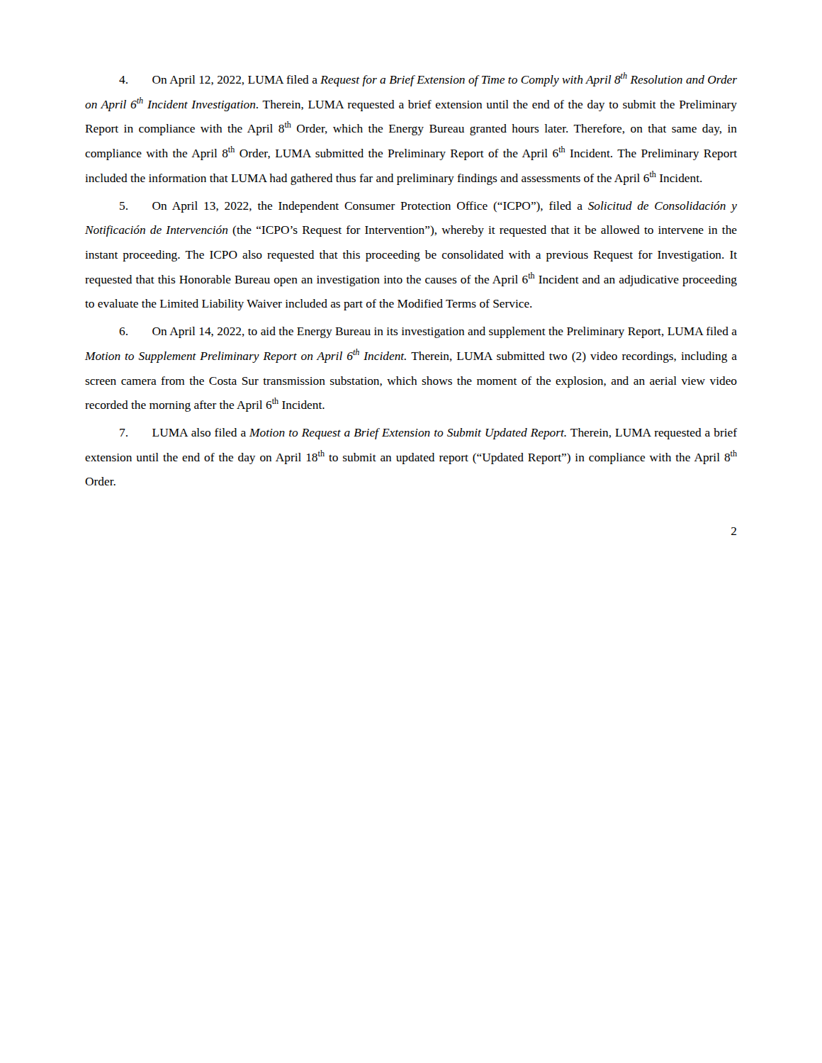4. On April 12, 2022, LUMA filed a Request for a Brief Extension of Time to Comply with April 8th Resolution and Order on April 6th Incident Investigation. Therein, LUMA requested a brief extension until the end of the day to submit the Preliminary Report in compliance with the April 8th Order, which the Energy Bureau granted hours later. Therefore, on that same day, in compliance with the April 8th Order, LUMA submitted the Preliminary Report of the April 6th Incident. The Preliminary Report included the information that LUMA had gathered thus far and preliminary findings and assessments of the April 6th Incident.
5. On April 13, 2022, the Independent Consumer Protection Office (“ICPO”), filed a Solicitud de Consolidación y Notificación de Intervención (the “ICPO’s Request for Intervention”), whereby it requested that it be allowed to intervene in the instant proceeding. The ICPO also requested that this proceeding be consolidated with a previous Request for Investigation. It requested that this Honorable Bureau open an investigation into the causes of the April 6th Incident and an adjudicative proceeding to evaluate the Limited Liability Waiver included as part of the Modified Terms of Service.
6. On April 14, 2022, to aid the Energy Bureau in its investigation and supplement the Preliminary Report, LUMA filed a Motion to Supplement Preliminary Report on April 6th Incident. Therein, LUMA submitted two (2) video recordings, including a screen camera from the Costa Sur transmission substation, which shows the moment of the explosion, and an aerial view video recorded the morning after the April 6th Incident.
7. LUMA also filed a Motion to Request a Brief Extension to Submit Updated Report. Therein, LUMA requested a brief extension until the end of the day on April 18th to submit an updated report (“Updated Report”) in compliance with the April 8th Order.
2